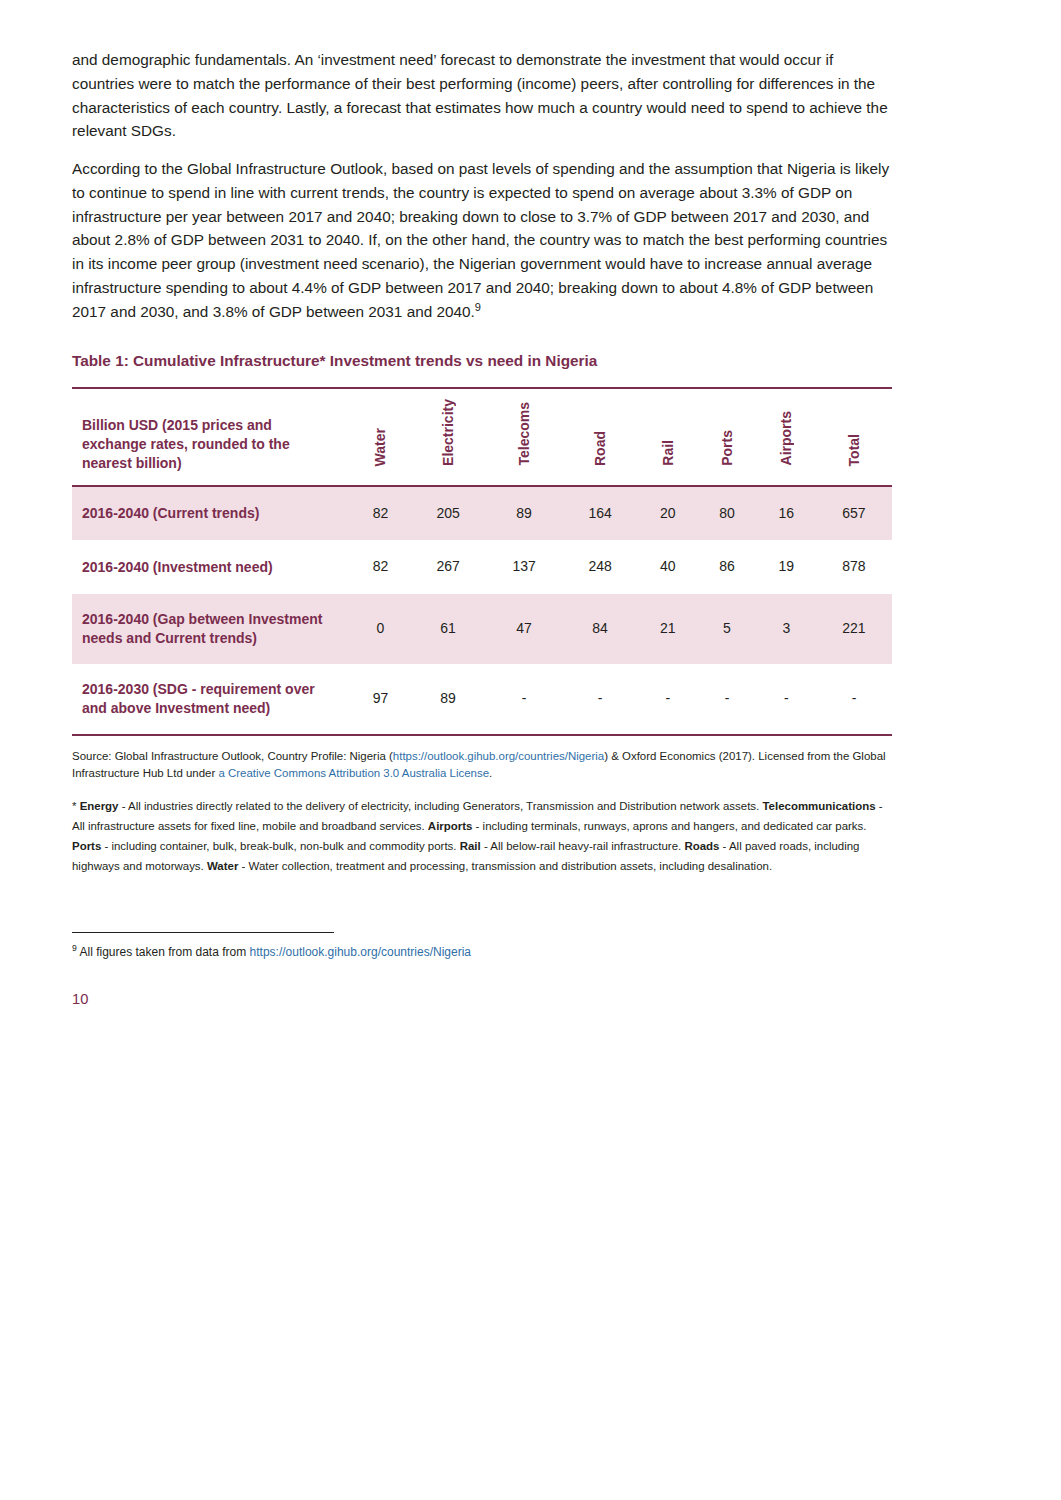and demographic fundamentals. An ‘investment need’ forecast to demonstrate the investment that would occur if countries were to match the performance of their best performing (income) peers, after controlling for differences in the characteristics of each country. Lastly, a forecast that estimates how much a country would need to spend to achieve the relevant SDGs.
According to the Global Infrastructure Outlook, based on past levels of spending and the assumption that Nigeria is likely to continue to spend in line with current trends, the country is expected to spend on average about 3.3% of GDP on infrastructure per year between 2017 and 2040; breaking down to close to 3.7% of GDP between 2017 and 2030, and about 2.8% of GDP between 2031 to 2040. If, on the other hand, the country was to match the best performing countries in its income peer group (investment need scenario), the Nigerian government would have to increase annual average infrastructure spending to about 4.4% of GDP between 2017 and 2040; breaking down to about 4.8% of GDP between 2017 and 2030, and 3.8% of GDP between 2031 and 2040.9
Table 1: Cumulative Infrastructure* Investment trends vs need in Nigeria
| Billion USD (2015 prices and exchange rates, rounded to the nearest billion) | Water | Electricity | Telecoms | Road | Rail | Ports | Airports | Total |
| --- | --- | --- | --- | --- | --- | --- | --- | --- |
| 2016-2040 (Current trends) | 82 | 205 | 89 | 164 | 20 | 80 | 16 | 657 |
| 2016-2040 (Investment need) | 82 | 267 | 137 | 248 | 40 | 86 | 19 | 878 |
| 2016-2040 (Gap between Investment needs and Current trends) | 0 | 61 | 47 | 84 | 21 | 5 | 3 | 221 |
| 2016-2030 (SDG - requirement over and above Investment need) | 97 | 89 | - | - | - | - | - | - |
Source: Global Infrastructure Outlook, Country Profile: Nigeria (https://outlook.gihub.org/countries/Nigeria) & Oxford Economics (2017). Licensed from the Global Infrastructure Hub Ltd under a Creative Commons Attribution 3.0 Australia License.
* Energy - All industries directly related to the delivery of electricity, including Generators, Transmission and Distribution network assets. Telecommunications - All infrastructure assets for fixed line, mobile and broadband services. Airports - including terminals, runways, aprons and hangers, and dedicated car parks. Ports - including container, bulk, break-bulk, non-bulk and commodity ports. Rail - All below-rail heavy-rail infrastructure. Roads - All paved roads, including highways and motorways. Water - Water collection, treatment and processing, transmission and distribution assets, including desalination.
9 All figures taken from data from https://outlook.gihub.org/countries/Nigeria
10